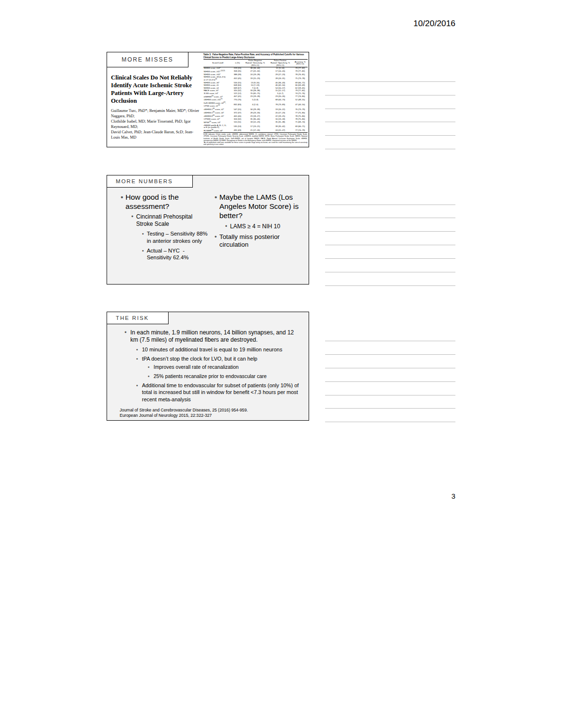10/20/2016
MORE MISSES
Clinical Scales Do Not Reliably Identify Acute Ischemic Stroke Patients With Large-Artery Occlusion
Guillaume Turc, PhD*; Benjamin Maïer, MD*; Olivier Naggara, PhD;
Clothilde Isabel, MD; Marie Tisserand, PhD; Igor Raynouard, MD;
David Calvet, PhD; Jean-Claude Baron, ScD; Jean-Louis Mas, MD
(Stroke. 2016;47:1466-1472. DOI: 10.1161/STROKEAHA.116.013144.)
Table 3. False-Negative Rate, False-Positive Rate, and Accuracy of Published Cutoffs for Various Clinical Scores to Predict Large-Artery Occlusion
| Score/Cutoff | n (%) | False-Negative Rate=1−Sensitivity, % (95% CI) | False-Positive Rate=1−Specificity, % (95% CI) | Accuracy, % (95% CI) |
| --- | --- | --- | --- | --- |
| NIHSS score, ≥14* | 219 (20) | 38 (34–44) | 12 (9–14) | 79 (77–82) |
| NIHSS score, ≥11* ,13,15 | 358 (35) | 27 (22–32) | 17 (14–20) | 79 (77–82) |
| NIHSS score, ≥10* | 388 (39) | 24 (19–28) | 29 (17–23) | 78 (76–81) |
| NIHSS score, ≥8 (0–3 h) or ≥7 (3–6 h) 20 | 452 (45) | 19 (15–23) | 28 (24–31) | 75 (73–78) |
| NIHSS score, ≥6* | 556 (55) | 13 (9–16) | 40 (36–43) | 69 (66–72) |
| NIHSS score, ≥5 | 608 (60) | 10 (7–13) | 46 (42–50) | 66 (63–69) |
| NIHSS score, ≥4 | 669 (67) | 7 (4–9) | 54 (50–57) | 62 (59–65) |
| RACE score, ≥5* | 320 (32) | 33 (28–38) | 15 (12–17) | 79 (77–82) |
| 3I-SS score, ≥4* | 122 (12) | 70 (65–75) | 5 (4–7) | 74 (71–76) |
| mNIHSS 20 score, ≥7* | 407 (41) | 23 (19–28) | 23 (20–26) | 77 (74–80) |
| sNIHSS score, ≥11 21 | 770 (76) | 5 (3–8) | 68 (64–73) | 52 (48–55) |
| DeFi-NIHSS score, ≥4 22 ; CPSS score, ≥1 23 | 832 (83) | 4 (2–6) | 78 (73–83) | 47 (44–50) |
| sNIHSS-1 24 score, ≥2* | 547 (55) | 34 (29–39) | 19 (16–22) | 76 (73–79) |
| sNIHSS-5 24 score, ≥4* | 372 (37) | 28 (23–33) | 20 (17–23) | 77 (75–80) |
| sNIHSS-8 24 score, ≥5* | 405 (40) | 23 (18–27) | 22 (19–25) | 78 (75–80) |
| CPSSS score, ≥2* | 324 (32) | 35 (30–40) | 16 (13–18) | 78 (75–80) |
| NPSS 25 score, ≥3* | 511 (51) | 18 (12–23) | 35 (31–38) | 71 (69–74) |
| rNIHSS profile A, B, C, D, or E (ec profile F) | 535 (53) | 17 (13–21) | 39 (35–42) | 69 (66–71) |
| ROSIER 26 score, ≥4* | 431 (43) | 21 (17–26) | 24 (21–27) | 77 (74–79) |
3I-SS indicates 3-Item stroke scale; sNIHSS, abbreviated NIHSS; CI, confidence interval; CPSS, Cincinnati Prehospital Stroke Scale; CPSSS, Cincinnati Prehospital Stroke Severity Scale; mNIHSS, modified NIHSS; NPSS, Maria Prehospital Stroke Scale; NIHSS, National Institutes of Health Stroke Scale; DeFi-NIHSS, out of hospital NIHSS; RACE, Rapid Arterial Occlusion Evaluation Scale; rNIHSS, retrospective NIHSS; ROSIER, Recognition of Stroke in the Emergency Room; and sNIHSS, shortened versions of the NIHSS.
*As no published cutoff was available for these scores to predict large-artery occlusion, we used the cutoff maximizing the sum of sensitivity and specificity in our cohort.
MORE NUMBERS
How good is the assessment?
Cincinnati Prehospital Stroke Scale
Testing – Sensitivity 88% in anterior strokes only
Actual – NYC - Sensitivity 62.4%
Maybe the LAMS (Los Angeles Motor Score) is better?
LAMS ≥ 4 = NIH 10
Totally miss posterior circulation
THE RISK
In each minute, 1.9 million neurons, 14 billion synapses, and 12 km (7.5 miles) of myelinated fibers are destroyed.
10 minutes of additional travel is equal to 19 million neurons
tPA doesn’t stop the clock for LVO, but it can help
Improves overall rate of recanalization
25% patients recanalize prior to endovascular care
Additional time to endovascular for subset of patients (only 10%) of total is increased but still in window for benefit <7.3 hours per most recent meta-analysis
Journal of Stroke and Cerebrovascular Diseases, 25 (2016) 954-959.
European Journal of Neurology 2015, 22:322-327
3